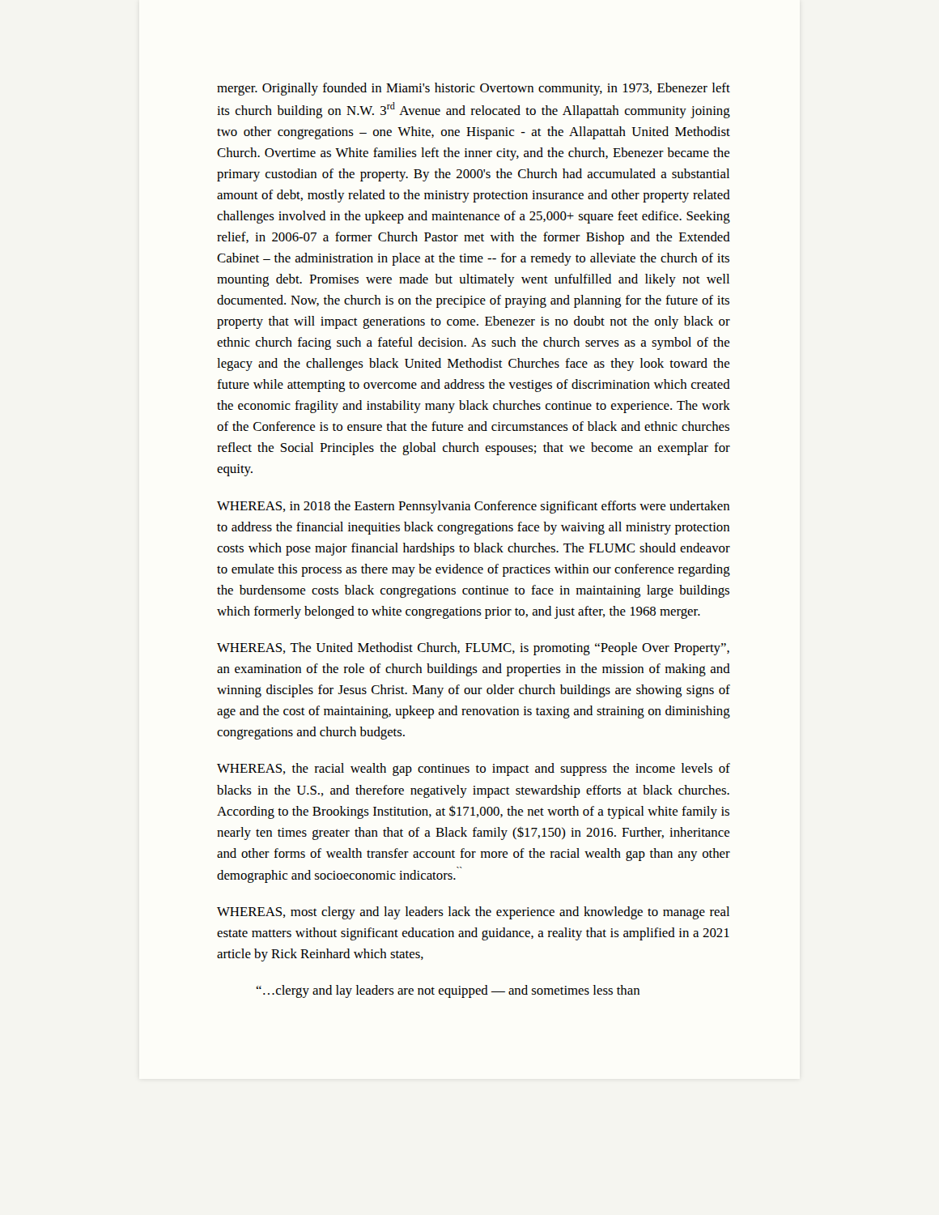merger. Originally founded in Miami's historic Overtown community, in 1973, Ebenezer left its church building on N.W. 3rd Avenue and relocated to the Allapattah community joining two other congregations – one White, one Hispanic - at the Allapattah United Methodist Church. Overtime as White families left the inner city, and the church, Ebenezer became the primary custodian of the property. By the 2000's the Church had accumulated a substantial amount of debt, mostly related to the ministry protection insurance and other property related challenges involved in the upkeep and maintenance of a 25,000+ square feet edifice. Seeking relief, in 2006-07 a former Church Pastor met with the former Bishop and the Extended Cabinet – the administration in place at the time -- for a remedy to alleviate the church of its mounting debt. Promises were made but ultimately went unfulfilled and likely not well documented. Now, the church is on the precipice of praying and planning for the future of its property that will impact generations to come. Ebenezer is no doubt not the only black or ethnic church facing such a fateful decision. As such the church serves as a symbol of the legacy and the challenges black United Methodist Churches face as they look toward the future while attempting to overcome and address the vestiges of discrimination which created the economic fragility and instability many black churches continue to experience. The work of the Conference is to ensure that the future and circumstances of black and ethnic churches reflect the Social Principles the global church espouses; that we become an exemplar for equity.
WHEREAS, in 2018 the Eastern Pennsylvania Conference significant efforts were undertaken to address the financial inequities black congregations face by waiving all ministry protection costs which pose major financial hardships to black churches. The FLUMC should endeavor to emulate this process as there may be evidence of practices within our conference regarding the burdensome costs black congregations continue to face in maintaining large buildings which formerly belonged to white congregations prior to, and just after, the 1968 merger.
WHEREAS, The United Methodist Church, FLUMC, is promoting “People Over Property”, an examination of the role of church buildings and properties in the mission of making and winning disciples for Jesus Christ. Many of our older church buildings are showing signs of age and the cost of maintaining, upkeep and renovation is taxing and straining on diminishing congregations and church budgets.
WHEREAS, the racial wealth gap continues to impact and suppress the income levels of blacks in the U.S., and therefore negatively impact stewardship efforts at black churches. According to the Brookings Institution, at $171,000, the net worth of a typical white family is nearly ten times greater than that of a Black family ($17,150) in 2016. Further, inheritance and other forms of wealth transfer account for more of the racial wealth gap than any other demographic and socioeconomic indicators.``
WHEREAS, most clergy and lay leaders lack the experience and knowledge to manage real estate matters without significant education and guidance, a reality that is amplified in a 2021 article by Rick Reinhard which states,
“…clergy and lay leaders are not equipped — and sometimes less than